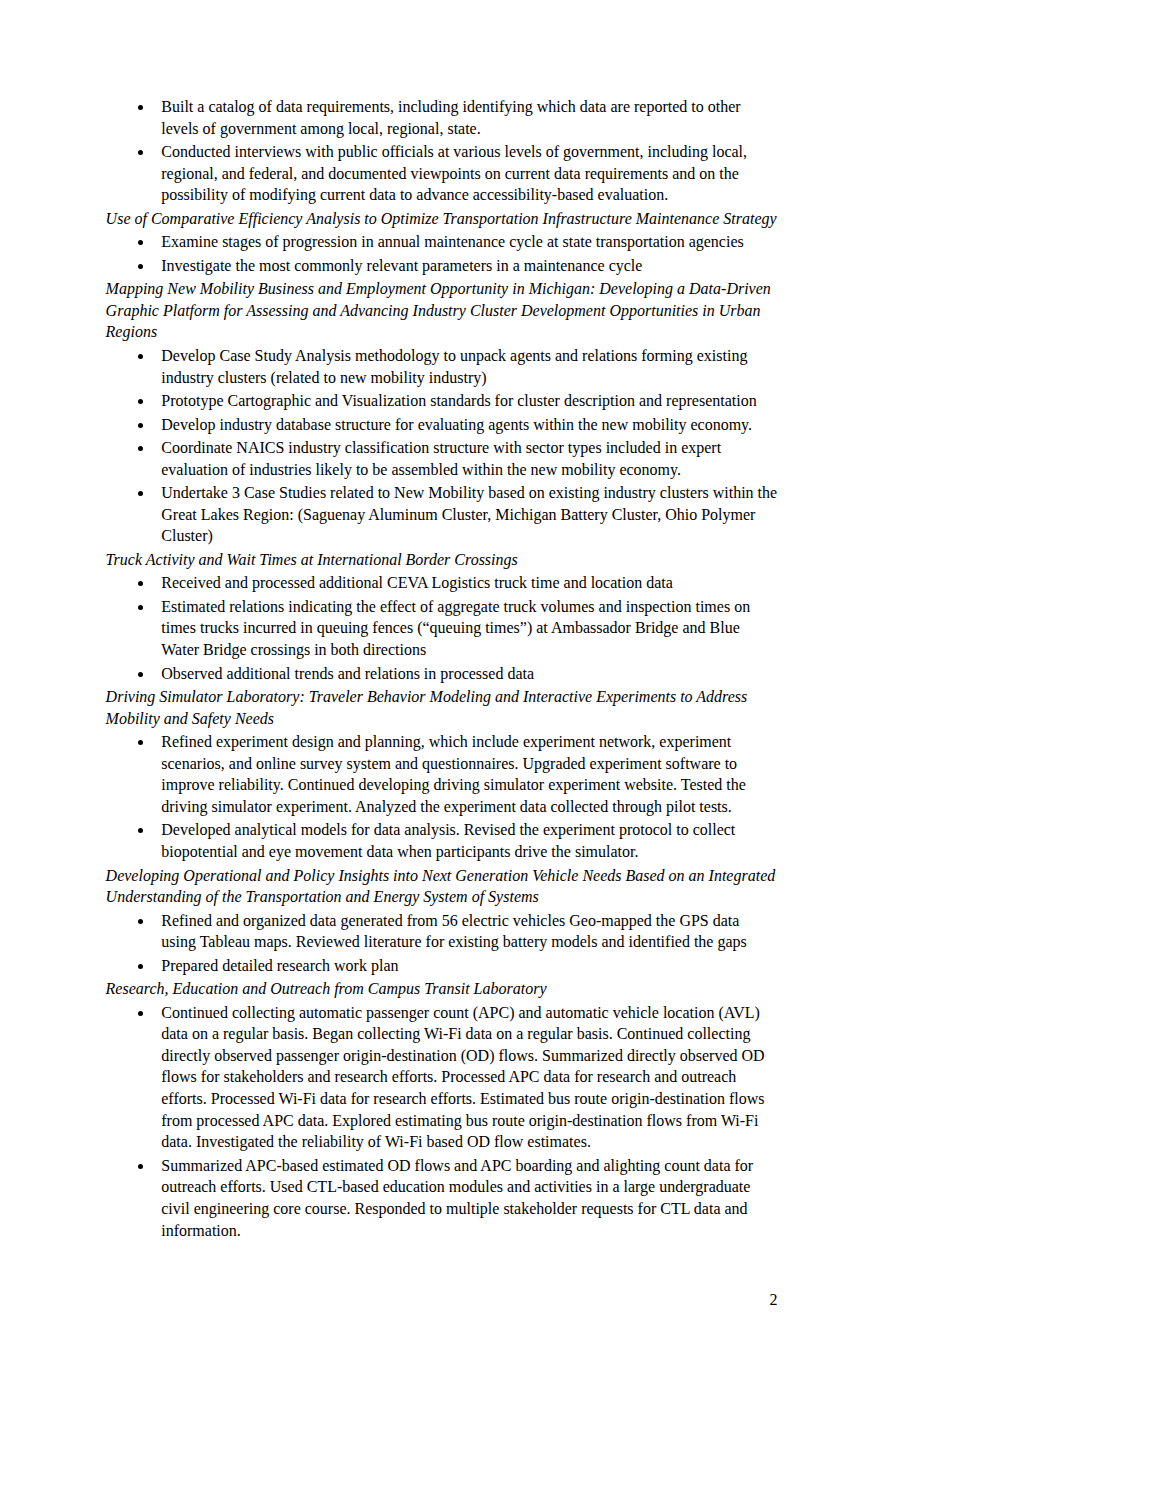Built a catalog of data requirements, including identifying which data are reported to other levels of government among local, regional, state.
Conducted interviews with public officials at various levels of government, including local, regional, and federal, and documented viewpoints on current data requirements and on the possibility of modifying current data to advance accessibility-based evaluation.
Use of Comparative Efficiency Analysis to Optimize Transportation Infrastructure Maintenance Strategy
Examine stages of progression in annual maintenance cycle at state transportation agencies
Investigate the most commonly relevant parameters in a maintenance cycle
Mapping New Mobility Business and Employment Opportunity in Michigan: Developing a Data-Driven Graphic Platform for Assessing and Advancing Industry Cluster Development Opportunities in Urban Regions
Develop Case Study Analysis methodology to unpack agents and relations forming existing industry clusters (related to new mobility industry)
Prototype Cartographic and Visualization standards for cluster description and representation
Develop industry database structure for evaluating agents within the new mobility economy.
Coordinate NAICS industry classification structure with sector types included in expert evaluation of industries likely to be assembled within the new mobility economy.
Undertake 3 Case Studies related to New Mobility based on existing industry clusters within the Great Lakes Region: (Saguenay Aluminum Cluster, Michigan Battery Cluster, Ohio Polymer Cluster)
Truck Activity and Wait Times at International Border Crossings
Received and processed additional CEVA Logistics truck time and location data
Estimated relations indicating the effect of aggregate truck volumes and inspection times on times trucks incurred in queuing fences (“queuing times”) at Ambassador Bridge and Blue Water Bridge crossings in both directions
Observed additional trends and relations in processed data
Driving Simulator Laboratory: Traveler Behavior Modeling and Interactive Experiments to Address Mobility and Safety Needs
Refined experiment design and planning, which include experiment network, experiment scenarios, and online survey system and questionnaires. Upgraded experiment software to improve reliability. Continued developing driving simulator experiment website. Tested the driving simulator experiment. Analyzed the experiment data collected through pilot tests.
Developed analytical models for data analysis. Revised the experiment protocol to collect biopotential and eye movement data when participants drive the simulator.
Developing Operational and Policy Insights into Next Generation Vehicle Needs Based on an Integrated Understanding of the Transportation and Energy System of Systems
Refined and organized data generated from 56 electric vehicles Geo-mapped the GPS data using Tableau maps. Reviewed literature for existing battery models and identified the gaps
Prepared detailed research work plan
Research, Education and Outreach from Campus Transit Laboratory
Continued collecting automatic passenger count (APC) and automatic vehicle location (AVL) data on a regular basis. Began collecting Wi-Fi data on a regular basis. Continued collecting directly observed passenger origin-destination (OD) flows. Summarized directly observed OD flows for stakeholders and research efforts. Processed APC data for research and outreach efforts. Processed Wi-Fi data for research efforts. Estimated bus route origin-destination flows from processed APC data. Explored estimating bus route origin-destination flows from Wi-Fi data. Investigated the reliability of Wi-Fi based OD flow estimates.
Summarized APC-based estimated OD flows and APC boarding and alighting count data for outreach efforts. Used CTL-based education modules and activities in a large undergraduate civil engineering core course. Responded to multiple stakeholder requests for CTL data and information.
2